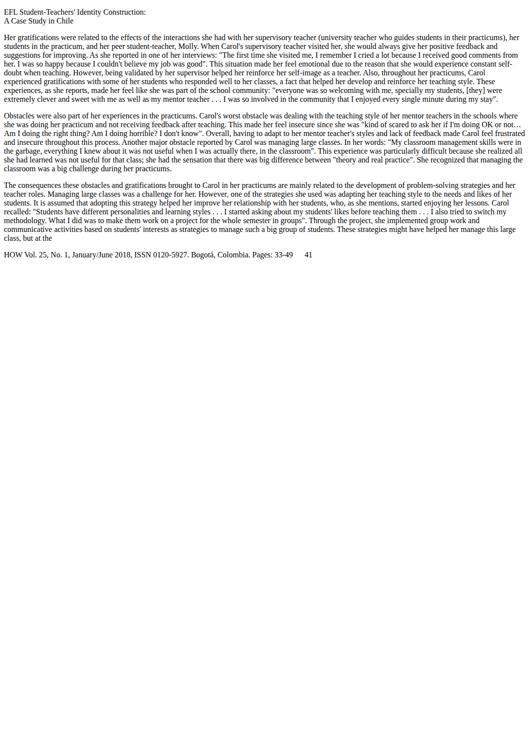EFL Student-Teachers' Identity Construction:
A Case Study in Chile
Her gratifications were related to the effects of the interactions she had with her supervisory teacher (university teacher who guides students in their practicums), her students in the practicum, and her peer student-teacher, Molly. When Carol's supervisory teacher visited her, she would always give her positive feedback and suggestions for improving. As she reported in one of her interviews: "The first time she visited me, I remember I cried a lot because I received good comments from her. I was so happy because I couldn't believe my job was good". This situation made her feel emotional due to the reason that she would experience constant self-doubt when teaching. However, being validated by her supervisor helped her reinforce her self-image as a teacher. Also, throughout her practicums, Carol experienced gratifications with some of her students who responded well to her classes, a fact that helped her develop and reinforce her teaching style. These experiences, as she reports, made her feel like she was part of the school community: "everyone was so welcoming with me, specially my students, [they] were extremely clever and sweet with me as well as my mentor teacher . . . I was so involved in the community that I enjoyed every single minute during my stay".
Obstacles were also part of her experiences in the practicums. Carol's worst obstacle was dealing with the teaching style of her mentor teachers in the schools where she was doing her practicum and not receiving feedback after teaching. This made her feel insecure since she was "kind of scared to ask her if I'm doing OK or not…Am I doing the right thing? Am I doing horrible? I don't know". Overall, having to adapt to her mentor teacher's styles and lack of feedback made Carol feel frustrated and insecure throughout this process. Another major obstacle reported by Carol was managing large classes. In her words: "My classroom management skills were in the garbage, everything I knew about it was not useful when I was actually there, in the classroom". This experience was particularly difficult because she realized all she had learned was not useful for that class; she had the sensation that there was big difference between "theory and real practice". She recognized that managing the classroom was a big challenge during her practicums.
The consequences these obstacles and gratifications brought to Carol in her practicums are mainly related to the development of problem-solving strategies and her teacher roles. Managing large classes was a challenge for her. However, one of the strategies she used was adapting her teaching style to the needs and likes of her students. It is assumed that adopting this strategy helped her improve her relationship with her students, who, as she mentions, started enjoying her lessons. Carol recalled: "Students have different personalities and learning styles . . . I started asking about my students' likes before teaching them . . . I also tried to switch my methodology. What I did was to make them work on a project for the whole semester in groups". Through the project, she implemented group work and communicative activities based on students' interests as strategies to manage such a big group of students. These strategies might have helped her manage this large class, but at the
HOW Vol. 25, No. 1, January/June 2018, ISSN 0120-5927. Bogotá, Colombia. Pages: 33-49 41